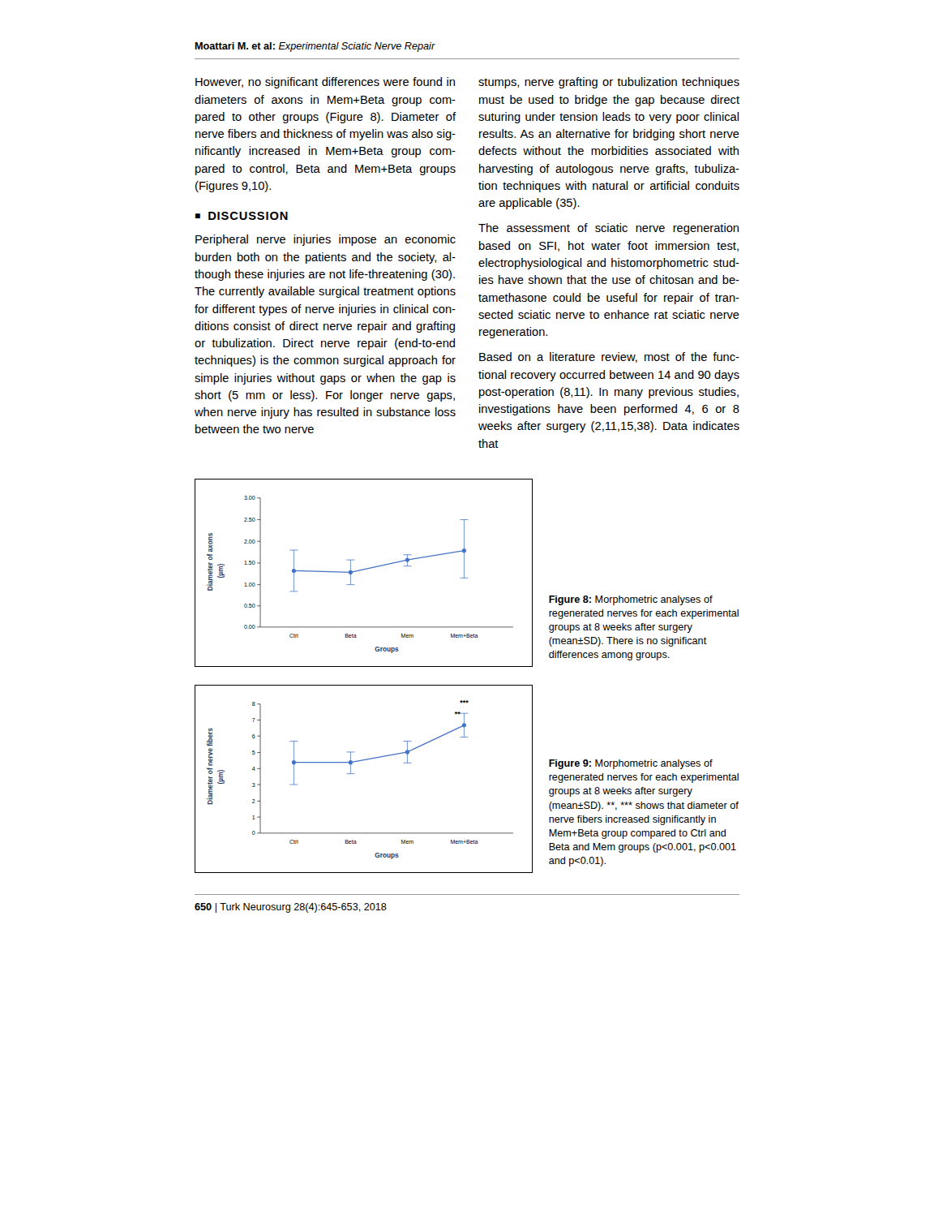Moattari M. et al: Experimental Sciatic Nerve Repair
However, no significant differences were found in diameters of axons in Mem+Beta group compared to other groups (Figure 8). Diameter of nerve fibers and thickness of myelin was also significantly increased in Mem+Beta group compared to control, Beta and Mem+Beta groups (Figures 9,10).
Discussion
Peripheral nerve injuries impose an economic burden both on the patients and the society, although these injuries are not life-threatening (30). The currently available surgical treatment options for different types of nerve injuries in clinical conditions consist of direct nerve repair and grafting or tubulization. Direct nerve repair (end-to-end techniques) is the common surgical approach for simple injuries without gaps or when the gap is short (5 mm or less). For longer nerve gaps, when nerve injury has resulted in substance loss between the two nerve
stumps, nerve grafting or tubulization techniques must be used to bridge the gap because direct suturing under tension leads to very poor clinical results. As an alternative for bridging short nerve defects without the morbidities associated with harvesting of autologous nerve grafts, tubulization techniques with natural or artificial conduits are applicable (35).
The assessment of sciatic nerve regeneration based on SFI, hot water foot immersion test, electrophysiological and histomorphometric studies have shown that the use of chitosan and betamethasone could be useful for repair of transected sciatic nerve to enhance rat sciatic nerve regeneration.
Based on a literature review, most of the functional recovery occurred between 14 and 90 days post-operation (8,11). In many previous studies, investigations have been performed 4, 6 or 8 weeks after surgery (2,11,15,38). Data indicates that
Diameter of axons (µm) 3.00 2.50 2.00 1.50 1.00 0.50 0.00 Ctrl Beta Mem Mem+Beta Groups
Figure 8: Morphometric analyses of regenerated nerves for each experimental groups at 8 weeks after surgery (mean±SD). There is no significant differences among groups.
Diameter of nerve fibers (µm) 8 7 6 5 4 3 2 1 0 *** ** Ctrl Beta Mem Mem+Beta Groups
Figure 9: Morphometric analyses of regenerated nerves for each experimental groups at 8 weeks after surgery (mean±SD). **, *** shows that diameter of nerve fibers increased significantly in Mem+Beta group compared to Ctrl and Beta and Mem groups (p<0.001, p<0.001 and p<0.01).
650 | Turk Neurosurg 28(4):645-653, 2018